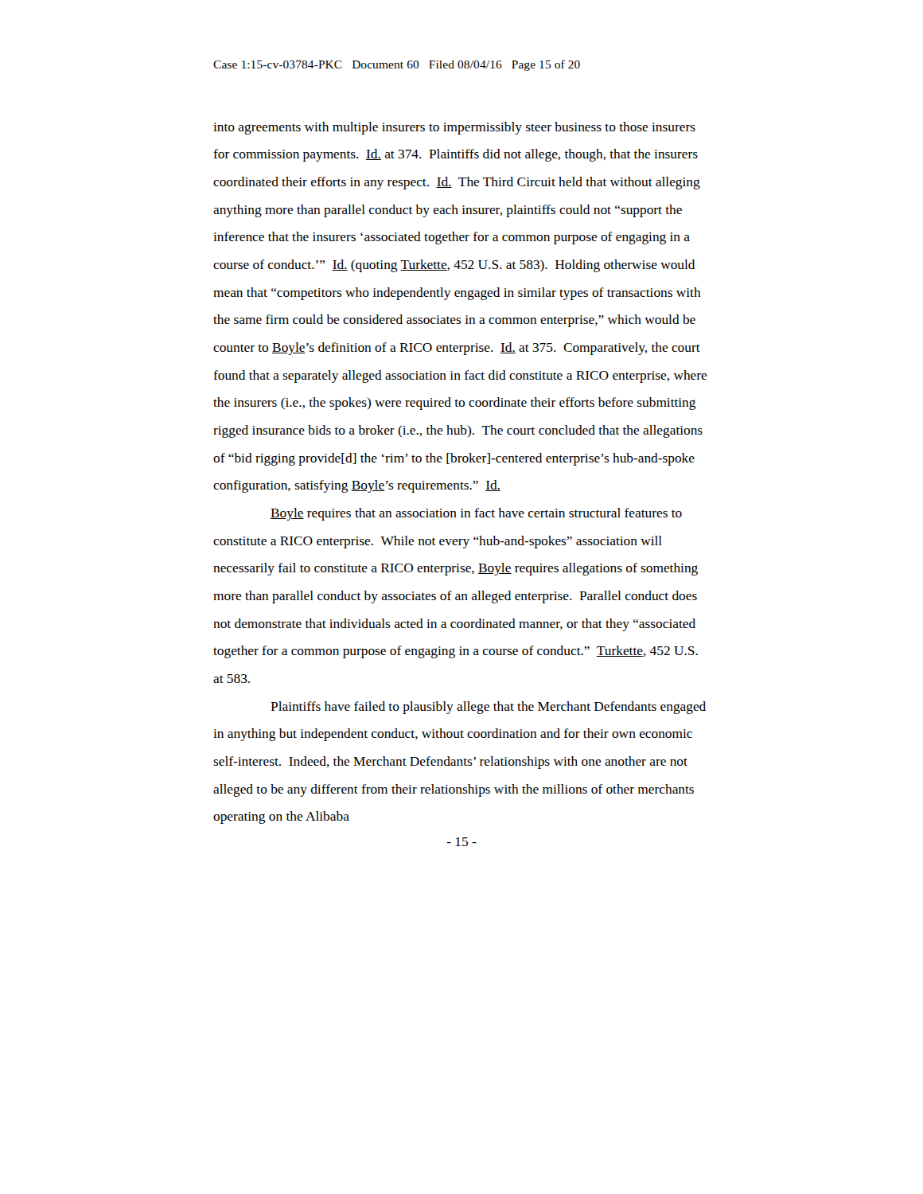Case 1:15-cv-03784-PKC Document 60 Filed 08/04/16 Page 15 of 20
into agreements with multiple insurers to impermissibly steer business to those insurers for commission payments. Id. at 374. Plaintiffs did not allege, though, that the insurers coordinated their efforts in any respect. Id. The Third Circuit held that without alleging anything more than parallel conduct by each insurer, plaintiffs could not “support the inference that the insurers ‘associated together for a common purpose of engaging in a course of conduct.’” Id. (quoting Turkette, 452 U.S. at 583). Holding otherwise would mean that “competitors who independently engaged in similar types of transactions with the same firm could be considered associates in a common enterprise,” which would be counter to Boyle’s definition of a RICO enterprise. Id. at 375. Comparatively, the court found that a separately alleged association in fact did constitute a RICO enterprise, where the insurers (i.e., the spokes) were required to coordinate their efforts before submitting rigged insurance bids to a broker (i.e., the hub). The court concluded that the allegations of “bid rigging provide[d] the ‘rim’ to the [broker]-centered enterprise’s hub-and-spoke configuration, satisfying Boyle’s requirements.” Id.
Boyle requires that an association in fact have certain structural features to constitute a RICO enterprise. While not every “hub-and-spokes” association will necessarily fail to constitute a RICO enterprise, Boyle requires allegations of something more than parallel conduct by associates of an alleged enterprise. Parallel conduct does not demonstrate that individuals acted in a coordinated manner, or that they “associated together for a common purpose of engaging in a course of conduct.” Turkette, 452 U.S. at 583.
Plaintiffs have failed to plausibly allege that the Merchant Defendants engaged in anything but independent conduct, without coordination and for their own economic self-interest. Indeed, the Merchant Defendants’ relationships with one another are not alleged to be any different from their relationships with the millions of other merchants operating on the Alibaba
- 15 -